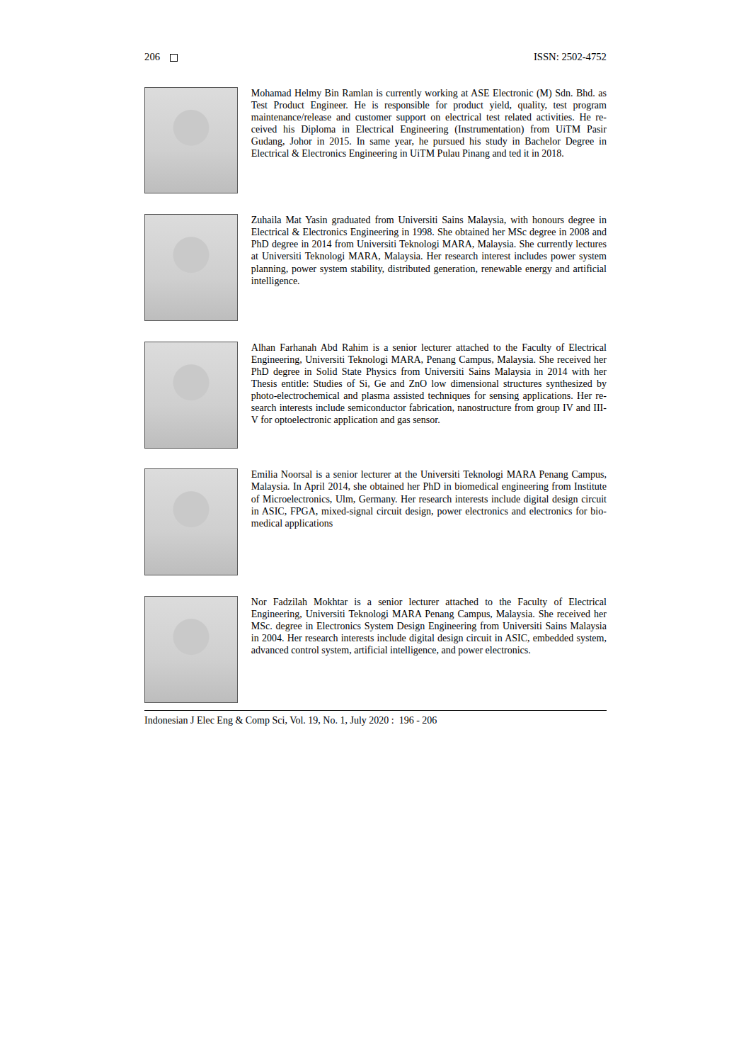206
ISSN: 2502-4752
Mohamad Helmy Bin Ramlan is currently working at ASE Electronic (M) Sdn. Bhd. as Test Product Engineer. He is responsible for product yield, quality, test program maintenance/release and customer support on electrical test related activities. He received his Diploma in Electrical Engineering (Instrumentation) from UiTM Pasir Gudang, Johor in 2015. In same year, he pursued his study in Bachelor Degree in Electrical & Electronics Engineering in UiTM Pulau Pinang and ted it in 2018.
Zuhaila Mat Yasin graduated from Universiti Sains Malaysia, with honours degree in Electrical & Electronics Engineering in 1998. She obtained her MSc degree in 2008 and PhD degree in 2014 from Universiti Teknologi MARA, Malaysia. She currently lectures at Universiti Teknologi MARA, Malaysia. Her research interest includes power system planning, power system stability, distributed generation, renewable energy and artificial intelligence.
Alhan Farhanah Abd Rahim is a senior lecturer attached to the Faculty of Electrical Engineering, Universiti Teknologi MARA, Penang Campus, Malaysia. She received her PhD degree in Solid State Physics from Universiti Sains Malaysia in 2014 with her Thesis entitle: Studies of Si, Ge and ZnO low dimensional structures synthesized by photo-electrochemical and plasma assisted techniques for sensing applications. Her research interests include semiconductor fabrication, nanostructure from group IV and III-V for optoelectronic application and gas sensor.
Emilia Noorsal is a senior lecturer at the Universiti Teknologi MARA Penang Campus, Malaysia. In April 2014, she obtained her PhD in biomedical engineering from Institute of Microelectronics, Ulm, Germany. Her research interests include digital design circuit in ASIC, FPGA, mixed-signal circuit design, power electronics and electronics for biomedical applications
Nor Fadzilah Mokhtar is a senior lecturer attached to the Faculty of Electrical Engineering, Universiti Teknologi MARA Penang Campus, Malaysia. She received her MSc. degree in Electronics System Design Engineering from Universiti Sains Malaysia in 2004. Her research interests include digital design circuit in ASIC, embedded system, advanced control system, artificial intelligence, and power electronics.
Indonesian J Elec Eng & Comp Sci, Vol. 19, No. 1, July 2020 : 196 - 206